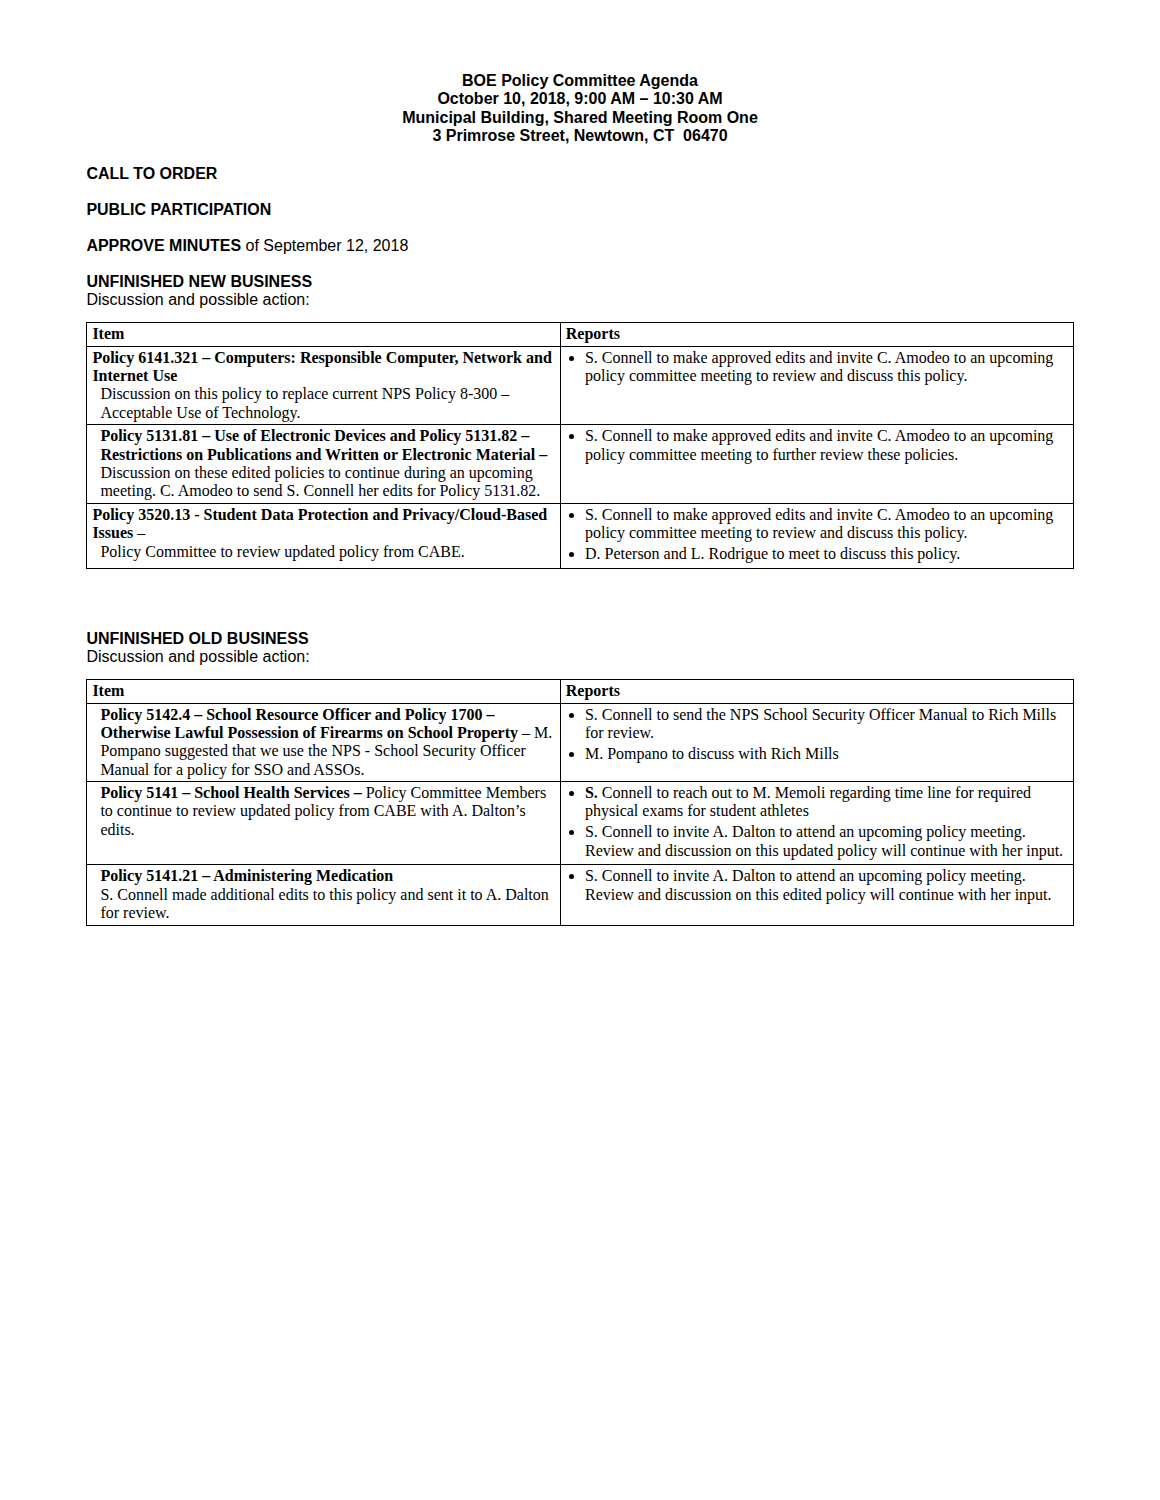BOE Policy Committee Agenda
October 10, 2018, 9:00 AM – 10:30 AM
Municipal Building, Shared Meeting Room One
3 Primrose Street, Newtown, CT 06470
CALL TO ORDER
PUBLIC PARTICIPATION
APPROVE MINUTES of September 12, 2018
UNFINISHED NEW BUSINESS
Discussion and possible action:
| Item | Reports |
| --- | --- |
| Policy 6141.321 – Computers: Responsible Computer, Network and Internet Use Discussion on this policy to replace current NPS Policy 8-300 – Acceptable Use of Technology. | S. Connell to make approved edits and invite C. Amodeo to an upcoming policy committee meeting to review and discuss this policy. |
| Policy 5131.81 – Use of Electronic Devices and Policy 5131.82 – Restrictions on Publications and Written or Electronic Material – Discussion on these edited policies to continue during an upcoming meeting. C. Amodeo to send S. Connell her edits for Policy 5131.82. | S. Connell to make approved edits and invite C. Amodeo to an upcoming policy committee meeting to further review these policies. |
| Policy 3520.13 - Student Data Protection and Privacy/Cloud-Based Issues – Policy Committee to review updated policy from CABE. | S. Connell to make approved edits and invite C. Amodeo to an upcoming policy committee meeting to review and discuss this policy. D. Peterson and L. Rodrigue to meet to discuss this policy. |
UNFINISHED OLD BUSINESS
Discussion and possible action:
| Item | Reports |
| --- | --- |
| Policy 5142.4 – School Resource Officer and Policy 1700 – Otherwise Lawful Possession of Firearms on School Property – M. Pompano suggested that we use the NPS - School Security Officer Manual for a policy for SSO and ASSOs. | S. Connell to send the NPS School Security Officer Manual to Rich Mills for review. M. Pompano to discuss with Rich Mills |
| Policy 5141 – School Health Services – Policy Committee Members to continue to review updated policy from CABE with A. Dalton’s edits. | S. Connell to reach out to M. Memoli regarding time line for required physical exams for student athletes S. Connell to invite A. Dalton to attend an upcoming policy meeting. Review and discussion on this updated policy will continue with her input. |
| Policy 5141.21 – Administering Medication S. Connell made additional edits to this policy and sent it to A. Dalton for review. | S. Connell to invite A. Dalton to attend an upcoming policy meeting. Review and discussion on this edited policy will continue with her input. |